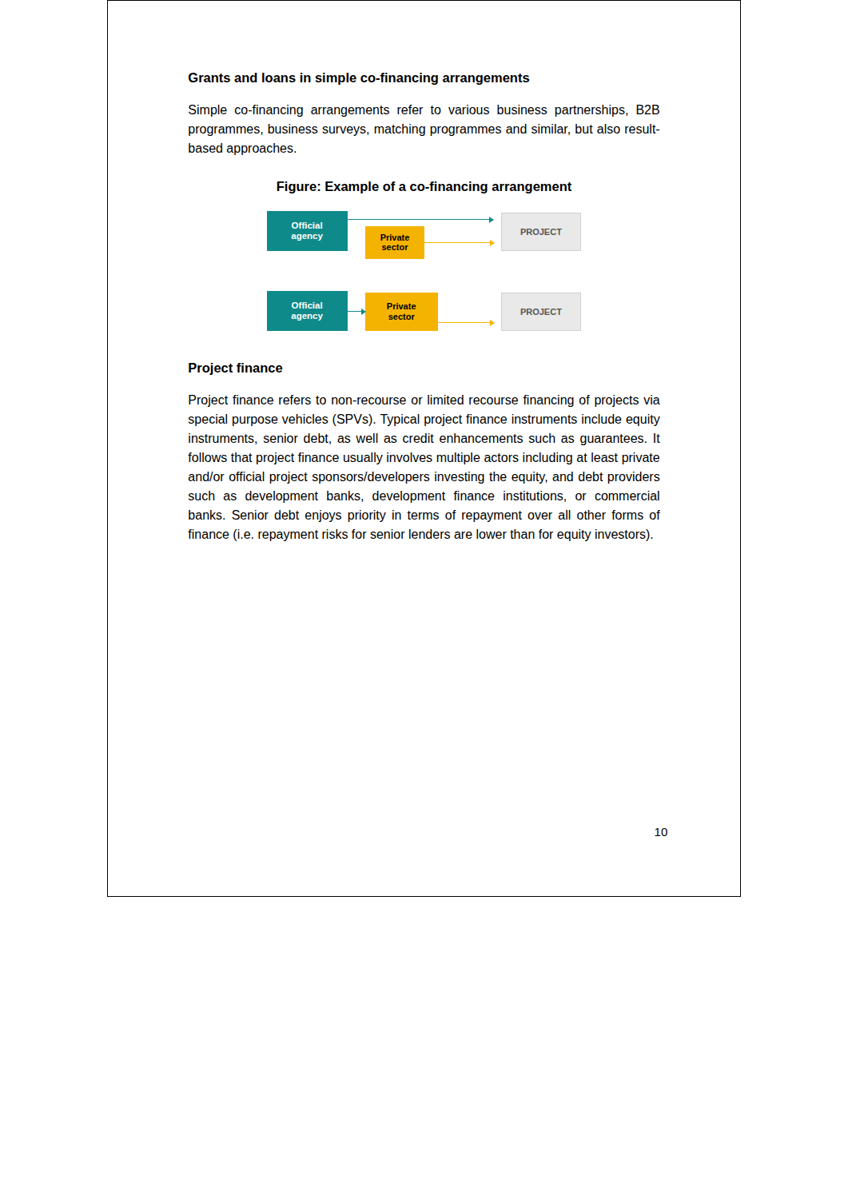Grants and loans in simple co-financing arrangements
Simple co-financing arrangements refer to various business partnerships, B2B programmes, business surveys, matching programmes and similar, but also result-based approaches.
Figure: Example of a co-financing arrangement
Official
agency
Private
sector
PROJECT
Official
agency
Private
sector
PROJECT
Project finance
Project finance refers to non-recourse or limited recourse financing of projects via special purpose vehicles (SPVs). Typical project finance instruments include equity instruments, senior debt, as well as credit enhancements such as guarantees. It follows that project finance usually involves multiple actors including at least private and/or official project sponsors/developers investing the equity, and debt providers such as development banks, development finance institutions, or commercial banks. Senior debt enjoys priority in terms of repayment over all other forms of finance (i.e. repayment risks for senior lenders are lower than for equity investors).
10